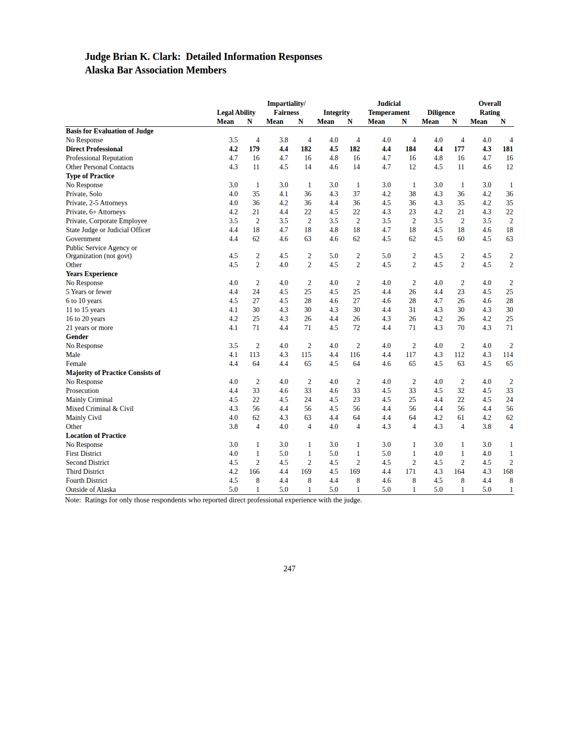Judge Brian K. Clark: Detailed Information Responses Alaska Bar Association Members
| | | Impartiality/ | | Judicial | | Overall |
| | Legal Ability | Fairness | Integrity | Temperament | Diligence | Rating |
| | Mean | N | Mean | N | Mean | N | Mean | N | Mean | N | Mean | N |
| Basis for Evaluation of Judge | |
| No Response | 3.5 | 4 | 3.8 | 4 | 4.0 | 4 | 4.0 | 4 | 4.0 | 4 | 4.0 | 4 |
| Direct Professional | 4.2 | 179 | 4.4 | 182 | 4.5 | 182 | 4.4 | 184 | 4.4 | 177 | 4.3 | 181 |
| Professional Reputation | 4.7 | 16 | 4.7 | 16 | 4.8 | 16 | 4.7 | 16 | 4.8 | 16 | 4.7 | 16 |
| Other Personal Contacts | 4.3 | 11 | 4.5 | 14 | 4.6 | 14 | 4.7 | 12 | 4.5 | 11 | 4.6 | 12 |
| Type of Practice | |
| No Response | 3.0 | 1 | 3.0 | 1 | 3.0 | 1 | 3.0 | 1 | 3.0 | 1 | 3.0 | 1 |
| Private, Solo | 4.0 | 35 | 4.1 | 36 | 4.3 | 37 | 4.2 | 38 | 4.3 | 36 | 4.2 | 36 |
| Private, 2-5 Attorneys | 4.0 | 36 | 4.2 | 36 | 4.4 | 36 | 4.5 | 36 | 4.3 | 35 | 4.2 | 35 |
| Private, 6+ Attorneys | 4.2 | 21 | 4.4 | 22 | 4.5 | 22 | 4.3 | 23 | 4.2 | 21 | 4.3 | 22 |
| Private, Corporate Employee | 3.5 | 2 | 3.5 | 2 | 3.5 | 2 | 3.5 | 2 | 3.5 | 2 | 3.5 | 2 |
| State Judge or Judicial Officer | 4.4 | 18 | 4.7 | 18 | 4.8 | 18 | 4.7 | 18 | 4.5 | 18 | 4.6 | 18 |
| Government | 4.4 | 62 | 4.6 | 63 | 4.6 | 62 | 4.5 | 62 | 4.5 | 60 | 4.5 | 63 |
| Public Service Agency or Organization (not govt) | 4.5 | 2 | 4.5 | 2 | 5.0 | 2 | 5.0 | 2 | 4.5 | 2 | 4.5 | 2 |
| Other | 4.5 | 2 | 4.0 | 2 | 4.5 | 2 | 4.5 | 2 | 4.5 | 2 | 4.5 | 2 |
| Years Experience | |
| No Response | 4.0 | 2 | 4.0 | 2 | 4.0 | 2 | 4.0 | 2 | 4.0 | 2 | 4.0 | 2 |
| 5 Years or fewer | 4.4 | 24 | 4.5 | 25 | 4.5 | 25 | 4.4 | 26 | 4.4 | 23 | 4.5 | 25 |
| 6 to 10 years | 4.5 | 27 | 4.5 | 28 | 4.6 | 27 | 4.6 | 28 | 4.7 | 26 | 4.6 | 28 |
| 11 to 15 years | 4.1 | 30 | 4.3 | 30 | 4.3 | 30 | 4.4 | 31 | 4.3 | 30 | 4.3 | 30 |
| 16 to 20 years | 4.2 | 25 | 4.3 | 26 | 4.4 | 26 | 4.3 | 26 | 4.2 | 26 | 4.2 | 25 |
| 21 years or more | 4.1 | 71 | 4.4 | 71 | 4.5 | 72 | 4.4 | 71 | 4.3 | 70 | 4.3 | 71 |
| Gender | |
| No Response | 3.5 | 2 | 4.0 | 2 | 4.0 | 2 | 4.0 | 2 | 4.0 | 2 | 4.0 | 2 |
| Male | 4.1 | 113 | 4.3 | 115 | 4.4 | 116 | 4.4 | 117 | 4.3 | 112 | 4.3 | 114 |
| Female | 4.4 | 64 | 4.4 | 65 | 4.5 | 64 | 4.6 | 65 | 4.5 | 63 | 4.5 | 65 |
| Majority of Practice Consists of | |
| No Response | 4.0 | 2 | 4.0 | 2 | 4.0 | 2 | 4.0 | 2 | 4.0 | 2 | 4.0 | 2 |
| Prosecution | 4.4 | 33 | 4.6 | 33 | 4.6 | 33 | 4.5 | 33 | 4.5 | 32 | 4.5 | 33 |
| Mainly Criminal | 4.5 | 22 | 4.5 | 24 | 4.5 | 23 | 4.5 | 25 | 4.4 | 22 | 4.5 | 24 |
| Mixed Criminal & Civil | 4.3 | 56 | 4.4 | 56 | 4.5 | 56 | 4.4 | 56 | 4.4 | 56 | 4.4 | 56 |
| Mainly Civil | 4.0 | 62 | 4.3 | 63 | 4.4 | 64 | 4.4 | 64 | 4.2 | 61 | 4.2 | 62 |
| Other | 3.8 | 4 | 4.0 | 4 | 4.0 | 4 | 4.3 | 4 | 4.3 | 4 | 3.8 | 4 |
| Location of Practice | |
| No Response | 3.0 | 1 | 3.0 | 1 | 3.0 | 1 | 3.0 | 1 | 3.0 | 1 | 3.0 | 1 |
| First District | 4.0 | 1 | 5.0 | 1 | 5.0 | 1 | 5.0 | 1 | 4.0 | 1 | 4.0 | 1 |
| Second District | 4.5 | 2 | 4.5 | 2 | 4.5 | 2 | 4.5 | 2 | 4.5 | 2 | 4.5 | 2 |
| Third District | 4.2 | 166 | 4.4 | 169 | 4.5 | 169 | 4.4 | 171 | 4.3 | 164 | 4.3 | 168 |
| Fourth District | 4.5 | 8 | 4.4 | 8 | 4.4 | 8 | 4.6 | 8 | 4.5 | 8 | 4.4 | 8 |
| Outside of Alaska | 5.0 | 1 | 5.0 | 1 | 5.0 | 1 | 5.0 | 1 | 5.0 | 1 | 5.0 | 1 |
Note: Ratings for only those respondents who reported direct professional experience with the judge.
247